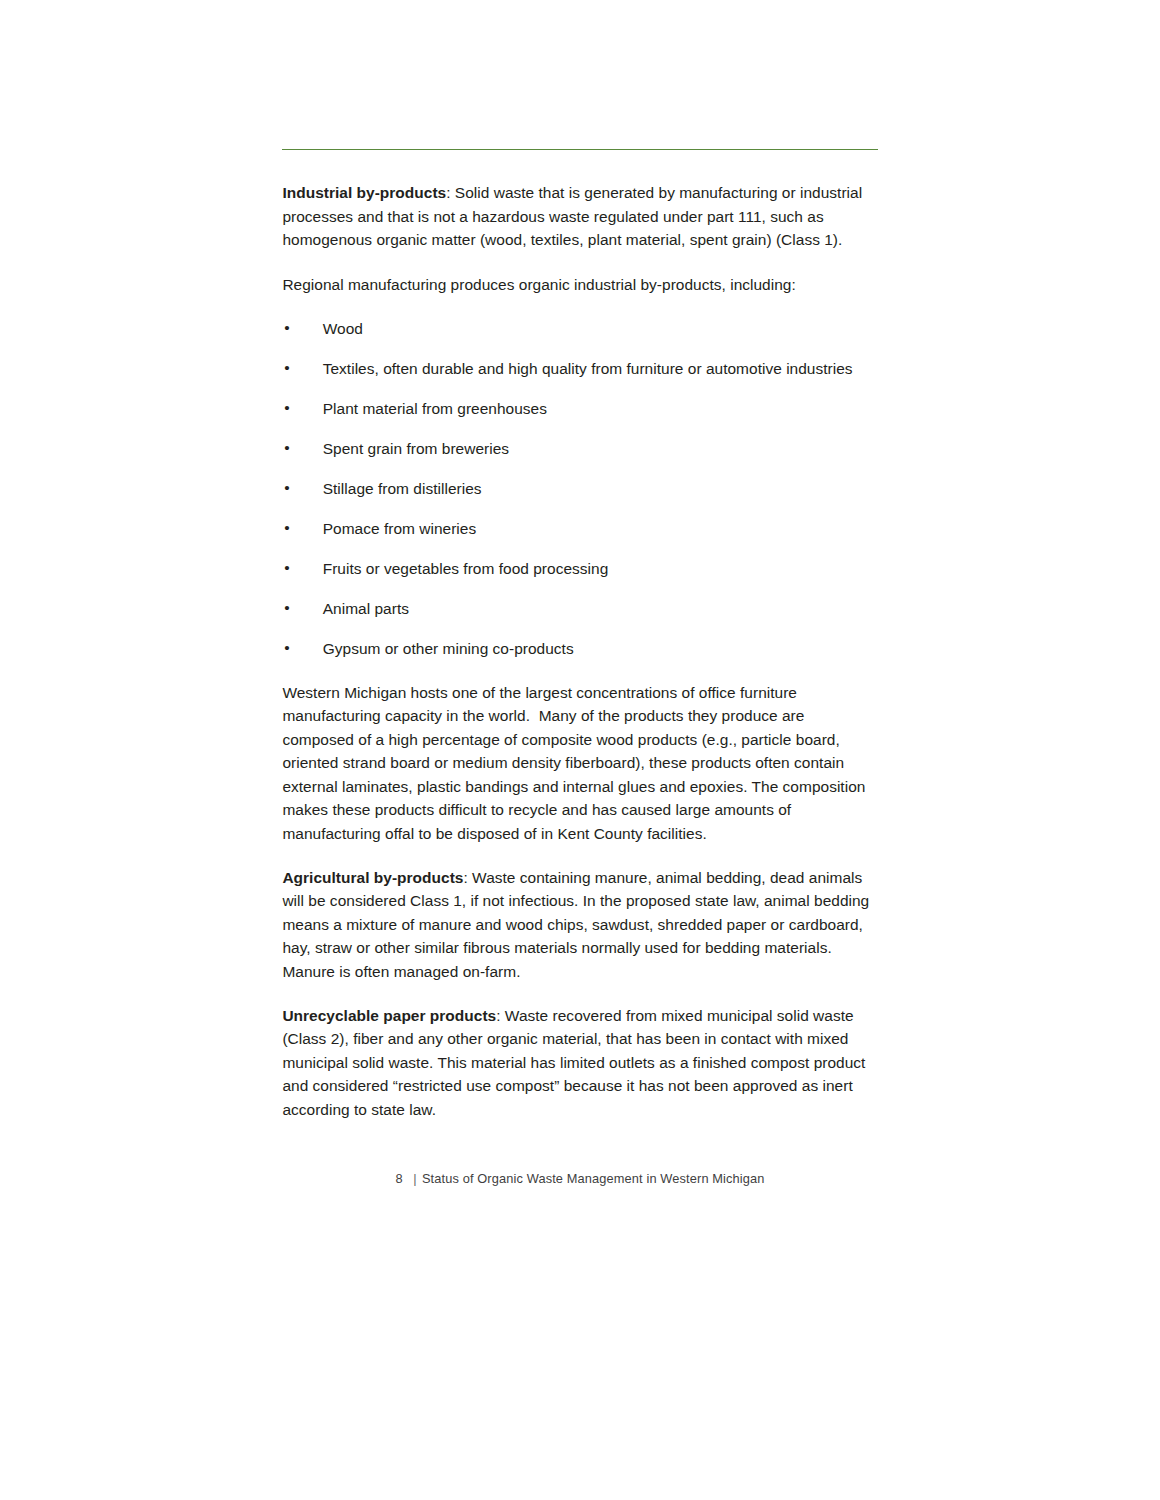Industrial by-products: Solid waste that is generated by manufacturing or industrial processes and that is not a hazardous waste regulated under part 111, such as homogenous organic matter (wood, textiles, plant material, spent grain) (Class 1).
Regional manufacturing produces organic industrial by-products, including:
Wood
Textiles, often durable and high quality from furniture or automotive industries
Plant material from greenhouses
Spent grain from breweries
Stillage from distilleries
Pomace from wineries
Fruits or vegetables from food processing
Animal parts
Gypsum or other mining co-products
Western Michigan hosts one of the largest concentrations of office furniture manufacturing capacity in the world. Many of the products they produce are composed of a high percentage of composite wood products (e.g., particle board, oriented strand board or medium density fiberboard), these products often contain external laminates, plastic bandings and internal glues and epoxies. The composition makes these products difficult to recycle and has caused large amounts of manufacturing offal to be disposed of in Kent County facilities.
Agricultural by-products: Waste containing manure, animal bedding, dead animals will be considered Class 1, if not infectious. In the proposed state law, animal bedding means a mixture of manure and wood chips, sawdust, shredded paper or cardboard, hay, straw or other similar fibrous materials normally used for bedding materials. Manure is often managed on-farm.
Unrecyclable paper products: Waste recovered from mixed municipal solid waste (Class 2), fiber and any other organic material, that has been in contact with mixed municipal solid waste. This material has limited outlets as a finished compost product and considered “restricted use compost” because it has not been approved as inert according to state law.
8|Status of Organic Waste Management in Western Michigan